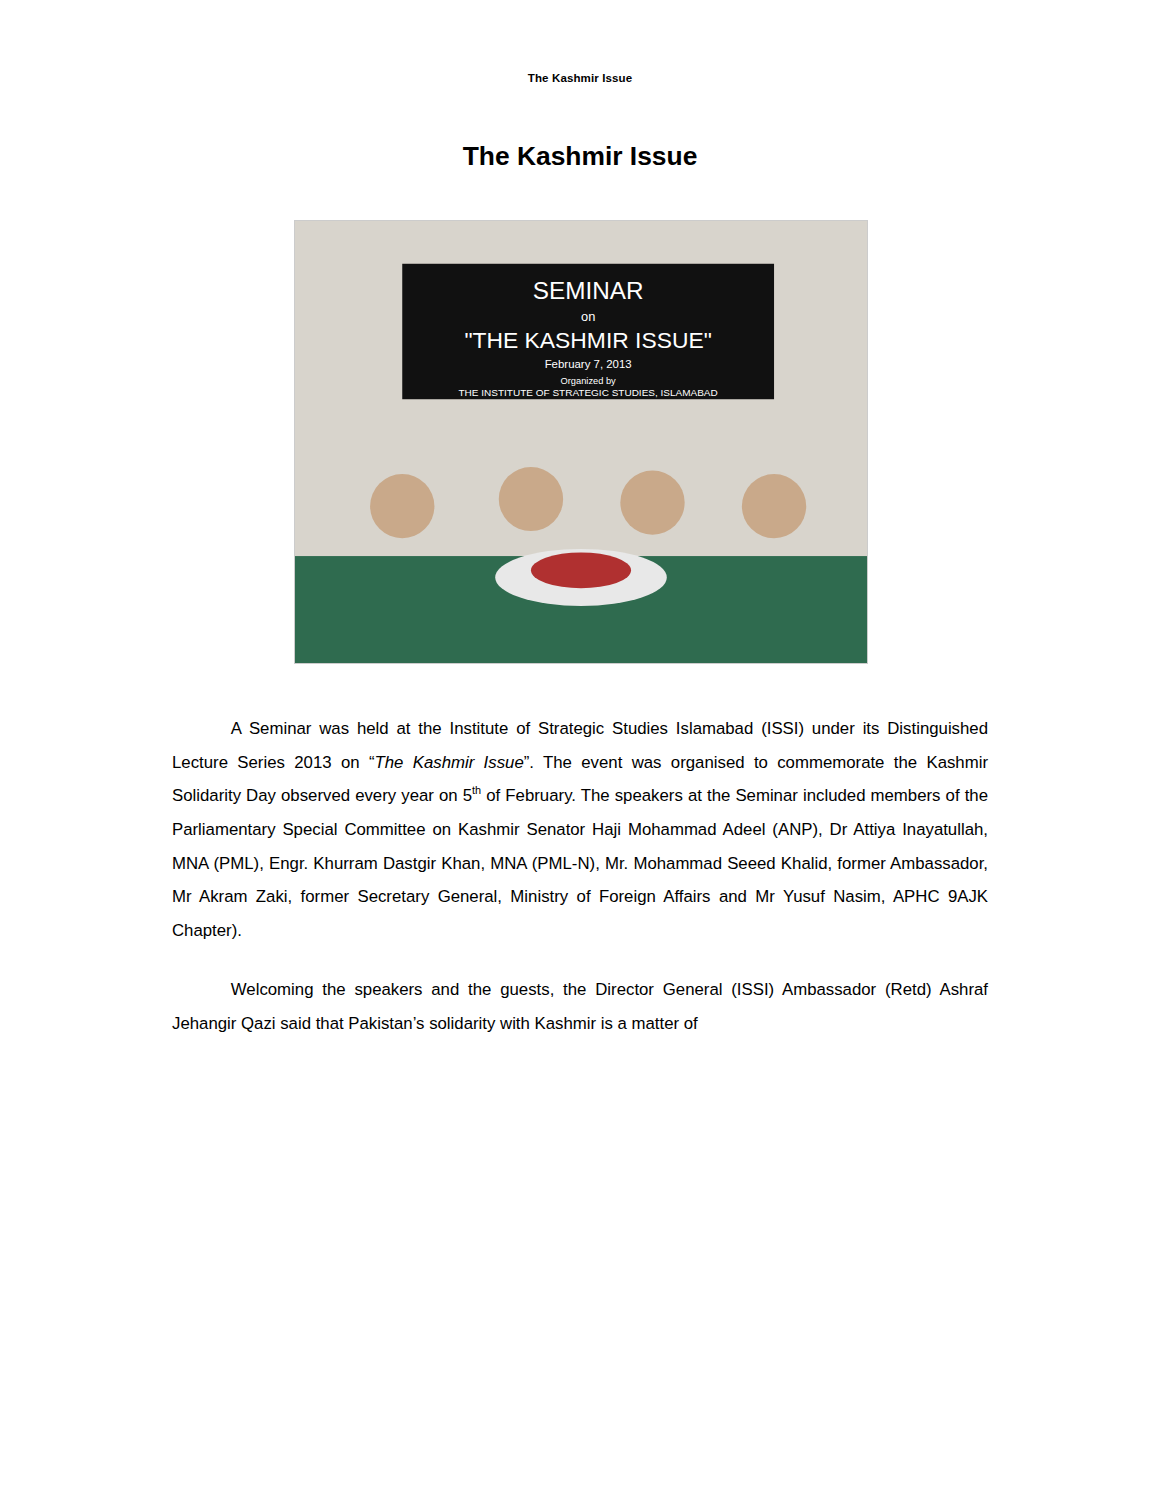The Kashmir Issue
The Kashmir Issue
A Seminar was held at the Institute of Strategic Studies Islamabad (ISSI) under its Distinguished Lecture Series 2013 on “The Kashmir Issue”. The event was organised to commemorate the Kashmir Solidarity Day observed every year on 5th of February. The speakers at the Seminar included members of the Parliamentary Special Committee on Kashmir Senator Haji Mohammad Adeel (ANP), Dr Attiya Inayatullah, MNA (PML), Engr. Khurram Dastgir Khan, MNA (PML-N), Mr. Mohammad Seeed Khalid, former Ambassador, Mr Akram Zaki, former Secretary General, Ministry of Foreign Affairs and Mr Yusuf Nasim, APHC 9AJK Chapter).
Welcoming the speakers and the guests, the Director General (ISSI) Ambassador (Retd) Ashraf Jehangir Qazi said that Pakistan’s solidarity with Kashmir is a matter of